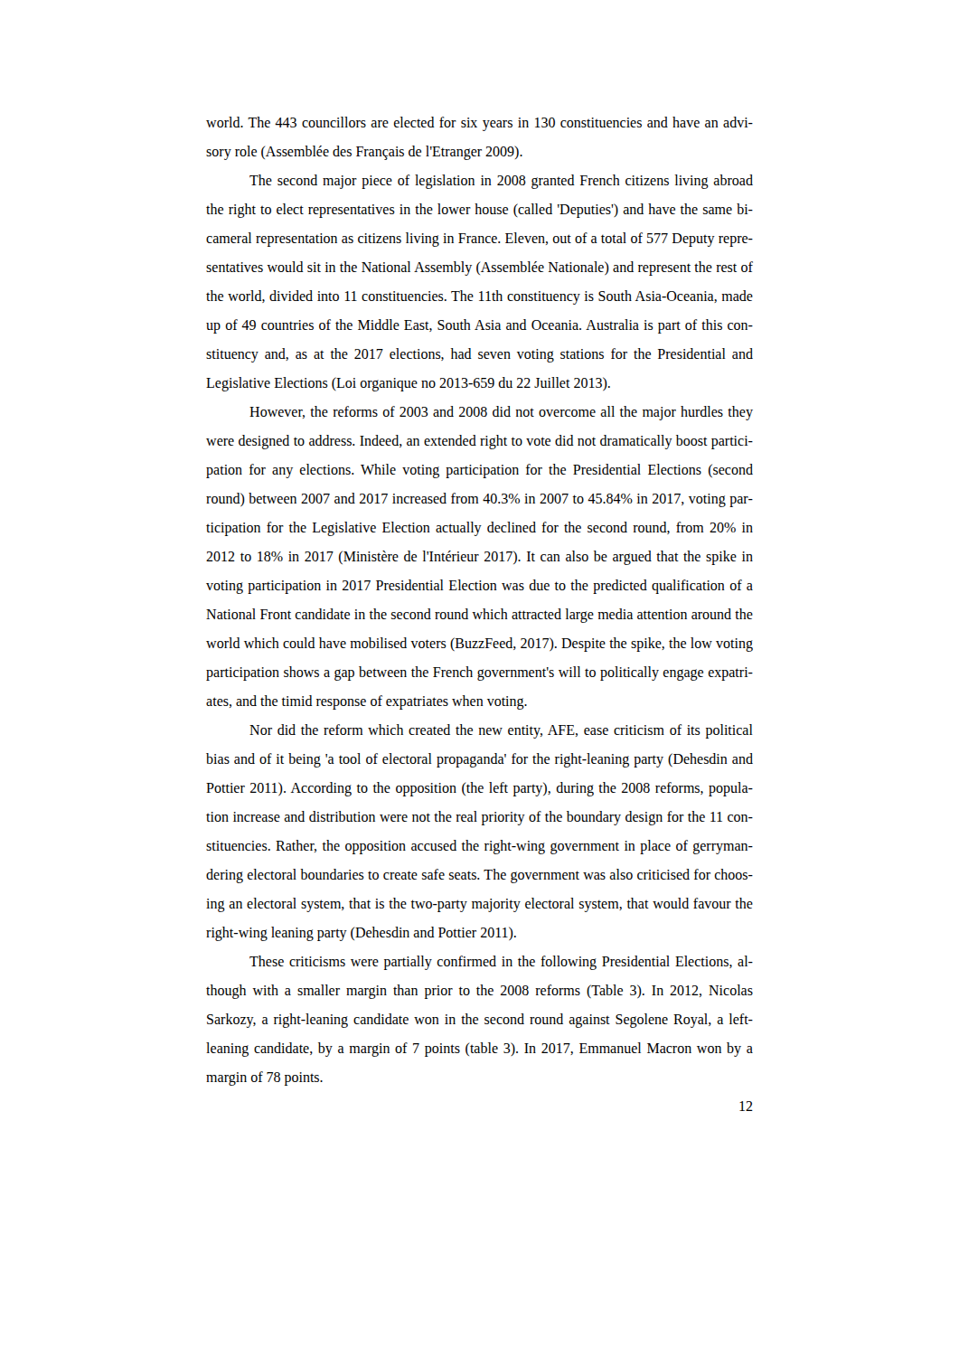world. The 443 councillors are elected for six years in 130 constituencies and have an advisory role (Assemblée des Français de l'Etranger 2009).
The second major piece of legislation in 2008 granted French citizens living abroad the right to elect representatives in the lower house (called 'Deputies') and have the same bicameral representation as citizens living in France. Eleven, out of a total of 577 Deputy representatives would sit in the National Assembly (Assemblée Nationale) and represent the rest of the world, divided into 11 constituencies. The 11th constituency is South Asia-Oceania, made up of 49 countries of the Middle East, South Asia and Oceania. Australia is part of this constituency and, as at the 2017 elections, had seven voting stations for the Presidential and Legislative Elections (Loi organique no 2013-659 du 22 Juillet 2013).
However, the reforms of 2003 and 2008 did not overcome all the major hurdles they were designed to address. Indeed, an extended right to vote did not dramatically boost participation for any elections. While voting participation for the Presidential Elections (second round) between 2007 and 2017 increased from 40.3% in 2007 to 45.84% in 2017, voting participation for the Legislative Election actually declined for the second round, from 20% in 2012 to 18% in 2017 (Ministère de l'Intérieur 2017). It can also be argued that the spike in voting participation in 2017 Presidential Election was due to the predicted qualification of a National Front candidate in the second round which attracted large media attention around the world which could have mobilised voters (BuzzFeed, 2017). Despite the spike, the low voting participation shows a gap between the French government's will to politically engage expatriates, and the timid response of expatriates when voting.
Nor did the reform which created the new entity, AFE, ease criticism of its political bias and of it being 'a tool of electoral propaganda' for the right-leaning party (Dehesdin and Pottier 2011). According to the opposition (the left party), during the 2008 reforms, population increase and distribution were not the real priority of the boundary design for the 11 constituencies. Rather, the opposition accused the right-wing government in place of gerrymandering electoral boundaries to create safe seats. The government was also criticised for choosing an electoral system, that is the two-party majority electoral system, that would favour the right-wing leaning party (Dehesdin and Pottier 2011).
These criticisms were partially confirmed in the following Presidential Elections, although with a smaller margin than prior to the 2008 reforms (Table 3). In 2012, Nicolas Sarkozy, a right-leaning candidate won in the second round against Segolene Royal, a left-leaning candidate, by a margin of 7 points (table 3). In 2017, Emmanuel Macron won by a margin of 78 points.
12